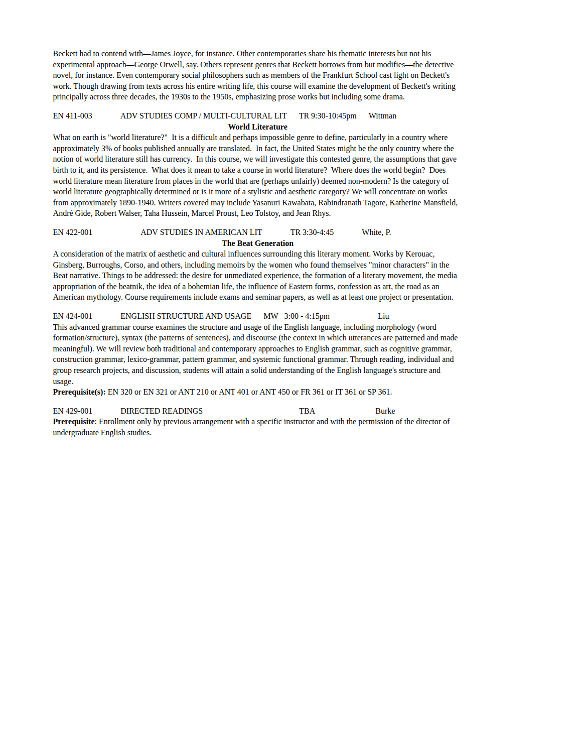Beckett had to contend with—James Joyce, for instance. Other contemporaries share his thematic interests but not his experimental approach—George Orwell, say. Others represent genres that Beckett borrows from but modifies—the detective novel, for instance. Even contemporary social philosophers such as members of the Frankfurt School cast light on Beckett's work. Though drawing from texts across his entire writing life, this course will examine the development of Beckett's writing principally across three decades, the 1930s to the 1950s, emphasizing prose works but including some drama.
EN 411-003 ADV STUDIES COMP / MULTI-CULTURAL LIT TR 9:30-10:45pm Wittman
World Literature
What on earth is "world literature?" It is a difficult and perhaps impossible genre to define, particularly in a country where approximately 3% of books published annually are translated. In fact, the United States might be the only country where the notion of world literature still has currency. In this course, we will investigate this contested genre, the assumptions that gave birth to it, and its persistence. What does it mean to take a course in world literature? Where does the world begin? Does world literature mean literature from places in the world that are (perhaps unfairly) deemed non-modern? Is the category of world literature geographically determined or is it more of a stylistic and aesthetic category? We will concentrate on works from approximately 1890-1940. Writers covered may include Yasanuri Kawabata, Rabindranath Tagore, Katherine Mansfield, André Gide, Robert Walser, Taha Hussein, Marcel Proust, Leo Tolstoy, and Jean Rhys.
EN 422-001 ADV STUDIES IN AMERICAN LIT TR 3:30-4:45 White, P.
The Beat Generation
A consideration of the matrix of aesthetic and cultural influences surrounding this literary moment. Works by Kerouac, Ginsberg, Burroughs, Corso, and others, including memoirs by the women who found themselves "minor characters" in the Beat narrative. Things to be addressed: the desire for unmediated experience, the formation of a literary movement, the media appropriation of the beatnik, the idea of a bohemian life, the influence of Eastern forms, confession as art, the road as an American mythology. Course requirements include exams and seminar papers, as well as at least one project or presentation.
EN 424-001 ENGLISH STRUCTURE AND USAGE MW 3:00 - 4:15pm Liu
This advanced grammar course examines the structure and usage of the English language, including morphology (word formation/structure), syntax (the patterns of sentences), and discourse (the context in which utterances are patterned and made meaningful). We will review both traditional and contemporary approaches to English grammar, such as cognitive grammar, construction grammar, lexico-grammar, pattern grammar, and systemic functional grammar. Through reading, individual and group research projects, and discussion, students will attain a solid understanding of the English language's structure and usage.
Prerequisite(s): EN 320 or EN 321 or ANT 210 or ANT 401 or ANT 450 or FR 361 or IT 361 or SP 361.
EN 429-001 DIRECTED READINGS TBA Burke
Prerequisite: Enrollment only by previous arrangement with a specific instructor and with the permission of the director of undergraduate English studies.